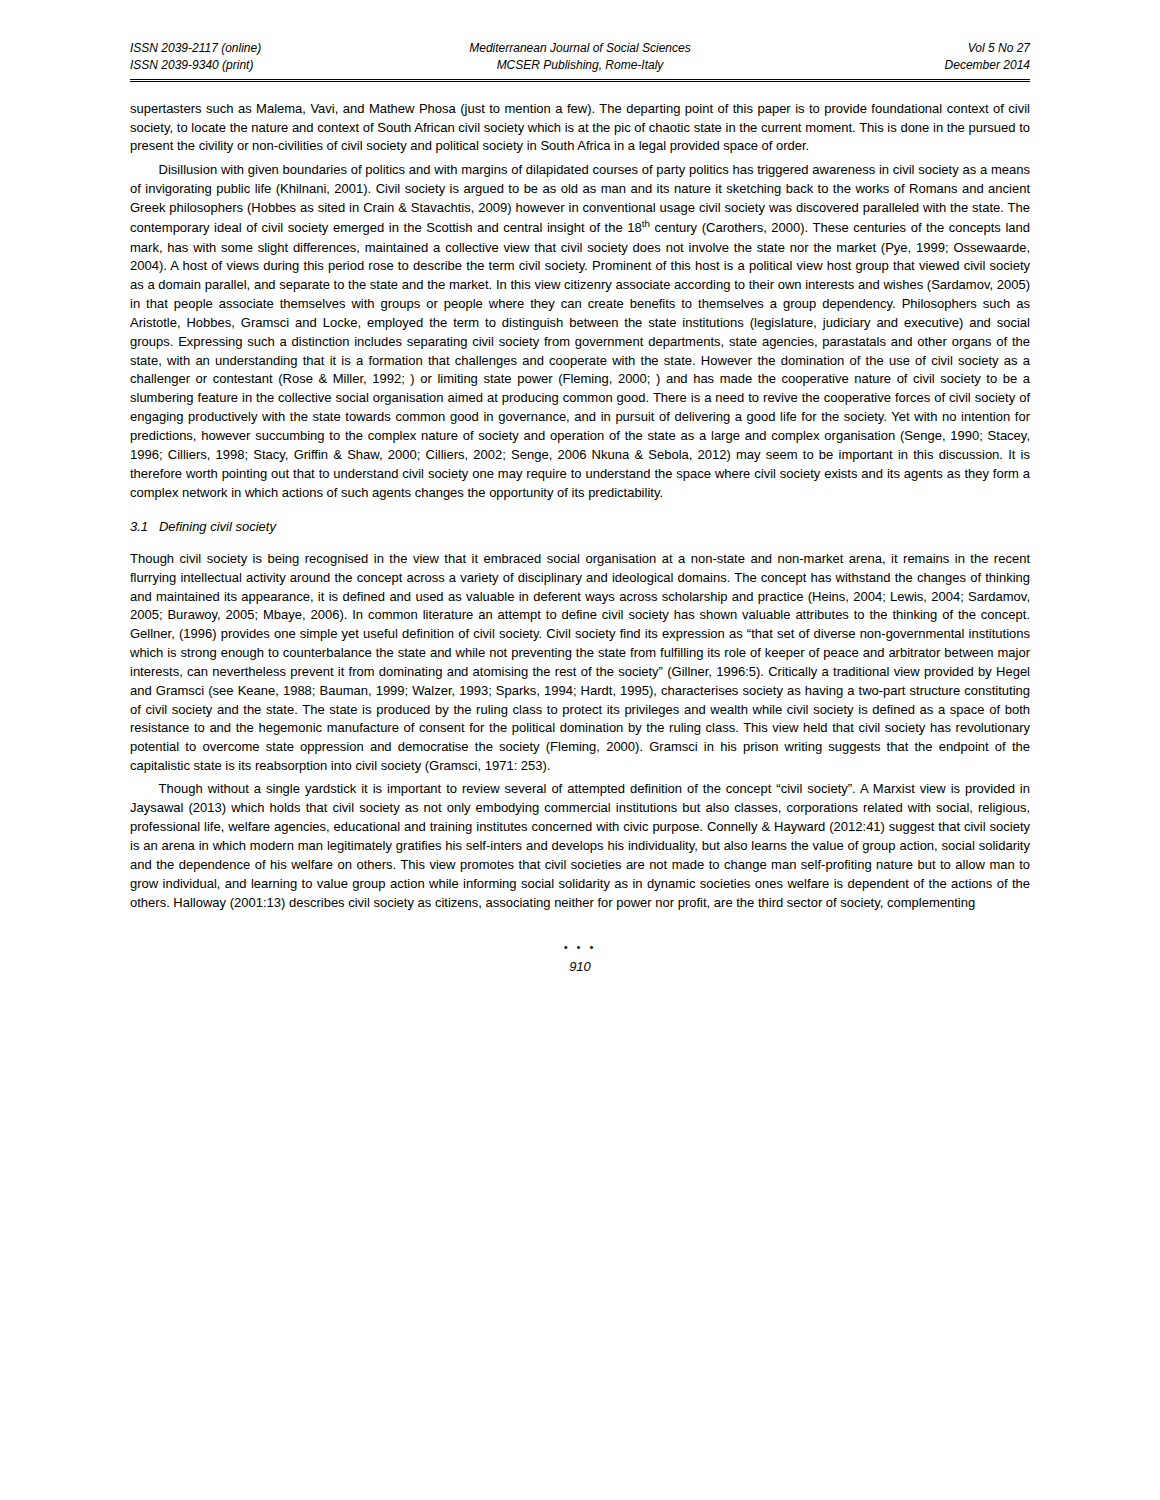| ISSN 2039-2117 (online) ISSN 2039-9340 (print) | Mediterranean Journal of Social Sciences MCSER Publishing, Rome-Italy | Vol 5 No 27 December 2014 |
supertasters such as Malema, Vavi, and Mathew Phosa (just to mention a few). The departing point of this paper is to provide foundational context of civil society, to locate the nature and context of South African civil society which is at the pic of chaotic state in the current moment. This is done in the pursued to present the civility or non-civilities of civil society and political society in South Africa in a legal provided space of order.
Disillusion with given boundaries of politics and with margins of dilapidated courses of party politics has triggered awareness in civil society as a means of invigorating public life (Khilnani, 2001). Civil society is argued to be as old as man and its nature it sketching back to the works of Romans and ancient Greek philosophers (Hobbes as sited in Crain & Stavachtis, 2009) however in conventional usage civil society was discovered paralleled with the state. The contemporary ideal of civil society emerged in the Scottish and central insight of the 18th century (Carothers, 2000). These centuries of the concepts land mark, has with some slight differences, maintained a collective view that civil society does not involve the state nor the market (Pye, 1999; Ossewaarde, 2004). A host of views during this period rose to describe the term civil society. Prominent of this host is a political view host group that viewed civil society as a domain parallel, and separate to the state and the market. In this view citizenry associate according to their own interests and wishes (Sardamov, 2005) in that people associate themselves with groups or people where they can create benefits to themselves a group dependency. Philosophers such as Aristotle, Hobbes, Gramsci and Locke, employed the term to distinguish between the state institutions (legislature, judiciary and executive) and social groups. Expressing such a distinction includes separating civil society from government departments, state agencies, parastatals and other organs of the state, with an understanding that it is a formation that challenges and cooperate with the state. However the domination of the use of civil society as a challenger or contestant (Rose & Miller, 1992; ) or limiting state power (Fleming, 2000; ) and has made the cooperative nature of civil society to be a slumbering feature in the collective social organisation aimed at producing common good. There is a need to revive the cooperative forces of civil society of engaging productively with the state towards common good in governance, and in pursuit of delivering a good life for the society. Yet with no intention for predictions, however succumbing to the complex nature of society and operation of the state as a large and complex organisation (Senge, 1990; Stacey, 1996; Cilliers, 1998; Stacy, Griffin & Shaw, 2000; Cilliers, 2002; Senge, 2006 Nkuna & Sebola, 2012) may seem to be important in this discussion. It is therefore worth pointing out that to understand civil society one may require to understand the space where civil society exists and its agents as they form a complex network in which actions of such agents changes the opportunity of its predictability.
3.1 Defining civil society
Though civil society is being recognised in the view that it embraced social organisation at a non-state and non-market arena, it remains in the recent flurrying intellectual activity around the concept across a variety of disciplinary and ideological domains. The concept has withstand the changes of thinking and maintained its appearance, it is defined and used as valuable in deferent ways across scholarship and practice (Heins, 2004; Lewis, 2004; Sardamov, 2005; Burawoy, 2005; Mbaye, 2006). In common literature an attempt to define civil society has shown valuable attributes to the thinking of the concept. Gellner, (1996) provides one simple yet useful definition of civil society. Civil society find its expression as “that set of diverse non-governmental institutions which is strong enough to counterbalance the state and while not preventing the state from fulfilling its role of keeper of peace and arbitrator between major interests, can nevertheless prevent it from dominating and atomising the rest of the society” (Gillner, 1996:5). Critically a traditional view provided by Hegel and Gramsci (see Keane, 1988; Bauman, 1999; Walzer, 1993; Sparks, 1994; Hardt, 1995), characterises society as having a two-part structure constituting of civil society and the state. The state is produced by the ruling class to protect its privileges and wealth while civil society is defined as a space of both resistance to and the hegemonic manufacture of consent for the political domination by the ruling class. This view held that civil society has revolutionary potential to overcome state oppression and democratise the society (Fleming, 2000). Gramsci in his prison writing suggests that the endpoint of the capitalistic state is its reabsorption into civil society (Gramsci, 1971: 253).
Though without a single yardstick it is important to review several of attempted definition of the concept “civil society”. A Marxist view is provided in Jaysawal (2013) which holds that civil society as not only embodying commercial institutions but also classes, corporations related with social, religious, professional life, welfare agencies, educational and training institutes concerned with civic purpose. Connelly & Hayward (2012:41) suggest that civil society is an arena in which modern man legitimately gratifies his self-inters and develops his individuality, but also learns the value of group action, social solidarity and the dependence of his welfare on others. This view promotes that civil societies are not made to change man self-profiting nature but to allow man to grow individual, and learning to value group action while informing social solidarity as in dynamic societies ones welfare is dependent of the actions of the others. Halloway (2001:13) describes civil society as citizens, associating neither for power nor profit, are the third sector of society, complementing
• • •
910